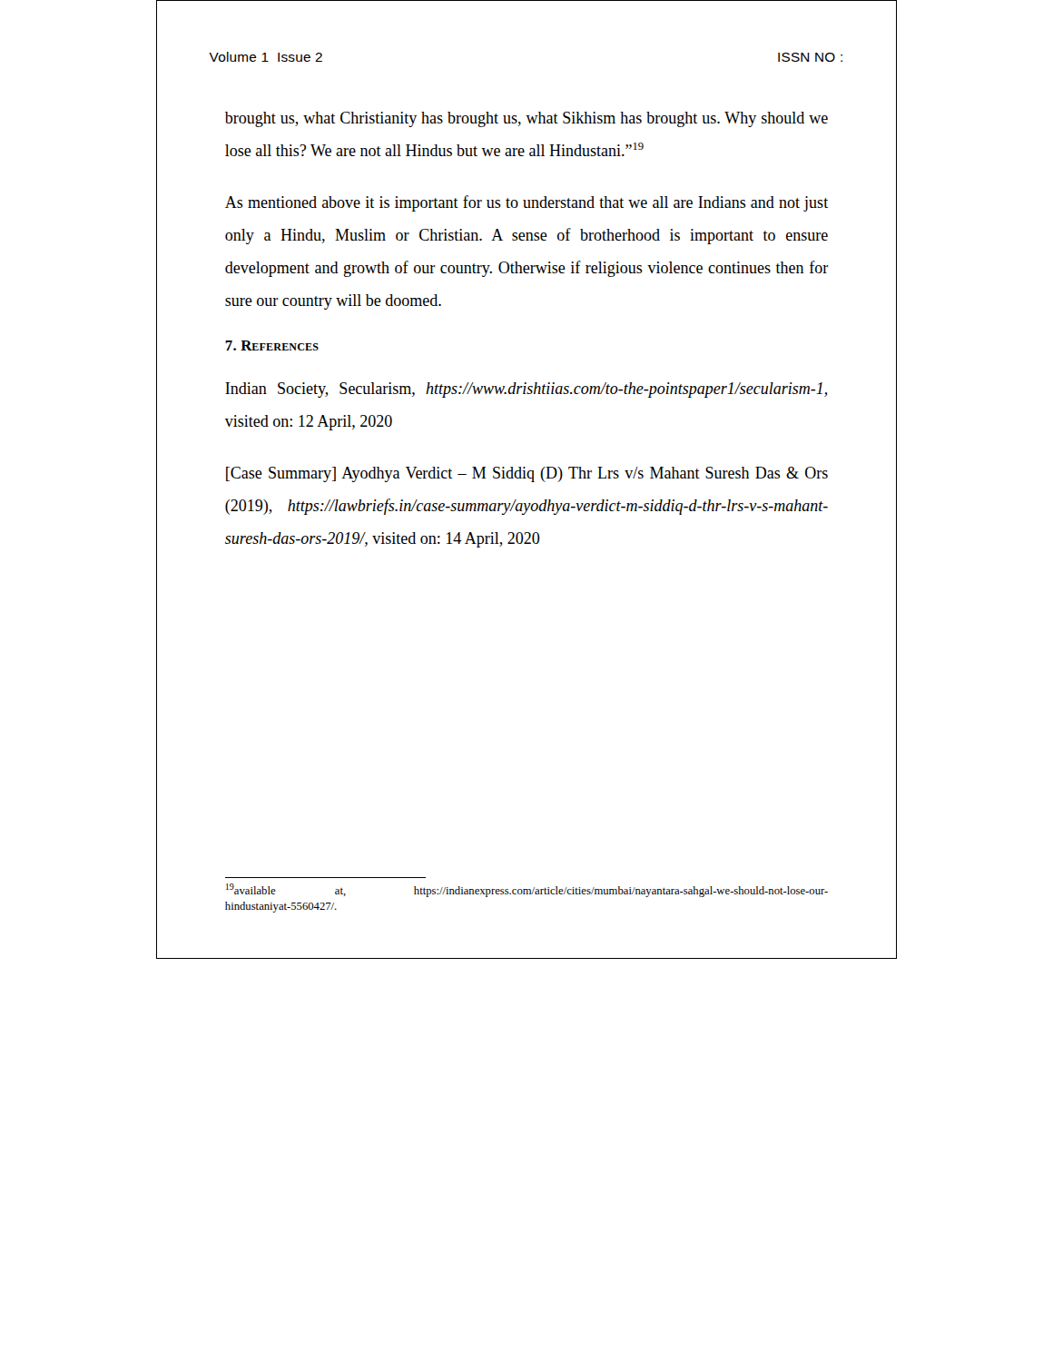Volume 1 Issue 2
ISSN NO :
brought us, what Christianity has brought us, what Sikhism has brought us. Why should we lose all this? We are not all Hindus but we are all Hindustani.”19
As mentioned above it is important for us to understand that we all are Indians and not just only a Hindu, Muslim or Christian. A sense of brotherhood is important to ensure development and growth of our country. Otherwise if religious violence continues then for sure our country will be doomed.
7. References
Indian Society, Secularism, https://www.drishtiias.com/to-the-pointspaper1/secularism-1, visited on: 12 April, 2020
[Case Summary] Ayodhya Verdict – M Siddiq (D) Thr Lrs v/s Mahant Suresh Das & Ors (2019), https://lawbriefs.in/case-summary/ayodhya-verdict-m-siddiq-d-thr-lrs-v-s-mahant-suresh-das-ors-2019/, visited on: 14 April, 2020
19available at, https://indianexpress.com/article/cities/mumbai/nayantara-sahgal-we-should-not-lose-our-hindustaniyat-5560427/.